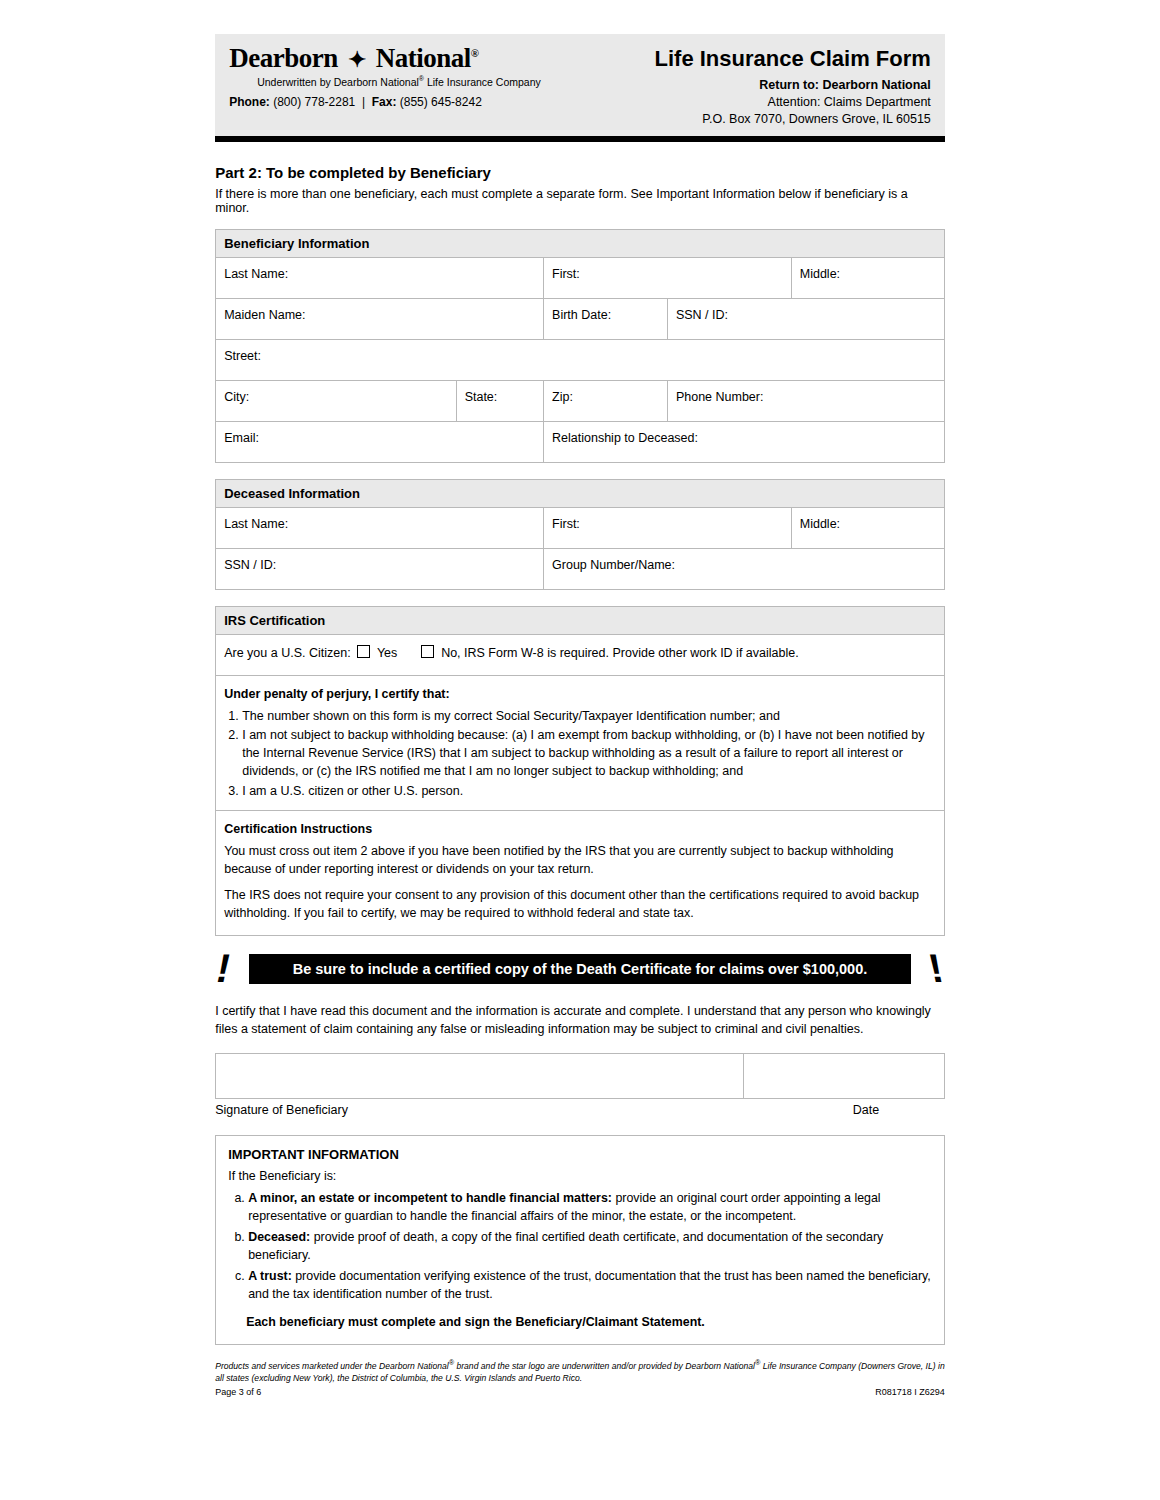Dearborn ✦ National®
Underwritten by Dearborn National® Life Insurance Company
Phone: (800) 778-2281 | Fax: (855) 645-8242
Life Insurance Claim Form
Return to: Dearborn National
Attention: Claims Department
P.O. Box 7070, Downers Grove, IL 60515
Part 2: To be completed by Beneficiary
If there is more than one beneficiary, each must complete a separate form. See Important Information below if beneficiary is a minor.
| Beneficiary Information |
| --- |
| Last Name: | First: | Middle: |
| Maiden Name: | Birth Date: | SSN / ID: |
| Street: |
| City: | State: | Zip: | Phone Number: |
| Email: | Relationship to Deceased: |
| Deceased Information |
| --- |
| Last Name: | First: | Middle: |
| SSN / ID: | Group Number/Name: |
| IRS Certification |
| --- |
| Are you a U.S. Citizen: Yes No, IRS Form W-8 is required. Provide other work ID if available. |
| Under penalty of perjury, I certify that: The number shown on this form is my correct Social Security/Taxpayer Identification number; and I am not subject to backup withholding because: (a) I am exempt from backup withholding, or (b) I have not been notified by the Internal Revenue Service (IRS) that I am subject to backup withholding as a result of a failure to report all interest or dividends, or (c) the IRS notified me that I am no longer subject to backup withholding; and I am a U.S. citizen or other U.S. person. |
| Certification Instructions You must cross out item 2 above if you have been notified by the IRS that you are currently subject to backup withholding because of under reporting interest or dividends on your tax return. The IRS does not require your consent to any provision of this document other than the certifications required to avoid backup withholding. If you fail to certify, we may be required to withhold federal and state tax. |
!
Be sure to include a certified copy of the Death Certificate for claims over $100,000.
!
I certify that I have read this document and the information is accurate and complete. I understand that any person who knowingly files a statement of claim containing any false or misleading information may be subject to criminal and civil penalties.
Signature of Beneficiary Date
IMPORTANT INFORMATION
If the Beneficiary is:
A minor, an estate or incompetent to handle financial matters: provide an original court order appointing a legal representative or guardian to handle the financial affairs of the minor, the estate, or the incompetent.
Deceased: provide proof of death, a copy of the final certified death certificate, and documentation of the secondary beneficiary.
A trust: provide documentation verifying existence of the trust, documentation that the trust has been named the beneficiary, and the tax identification number of the trust.
Each beneficiary must complete and sign the Beneficiary/Claimant Statement.
Products and services marketed under the Dearborn National® brand and the star logo are underwritten and/or provided by Dearborn National® Life Insurance Company (Downers Grove, IL) in all states (excluding New York), the District of Columbia, the U.S. Virgin Islands and Puerto Rico.
Page 3 of 6 R081718 I Z6294